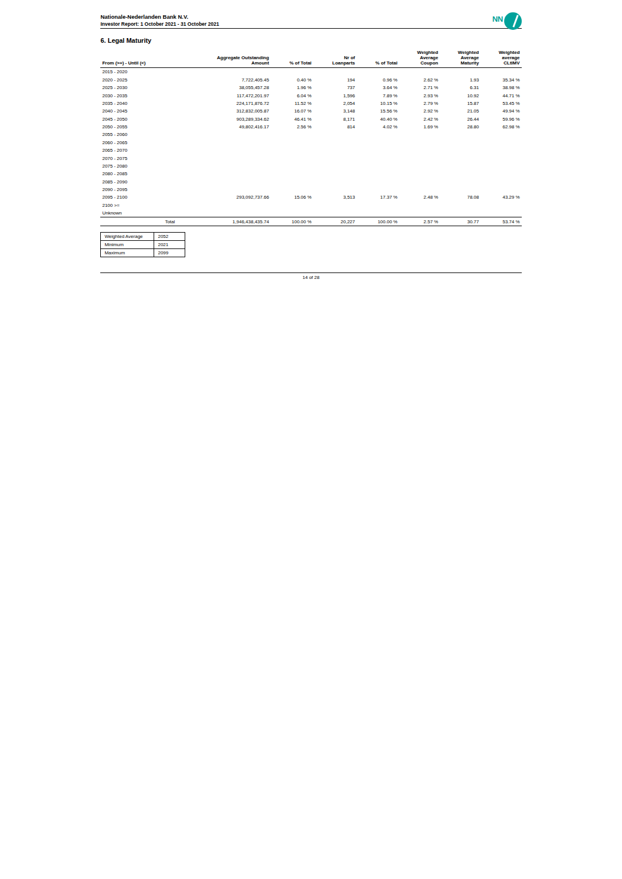NN
Nationale-Nederlanden Bank N.V.
Investor Report: 1 October 2021 - 31 October 2021
6. Legal Maturity
| From (>=) - Until (<) | Aggregate Outstanding Amount | % of Total | Nr of Loanparts | % of Total | Weighted Average Coupon | Weighted Average Maturity | Weighted average CLtIMV |
| --- | --- | --- | --- | --- | --- | --- | --- |
| 2015 - 2020 | | | | | | | |
| 2020 - 2025 | 7,722,405.45 | 0.40 % | 194 | 0.96 % | 2.62 % | 1.93 | 35.34 % |
| 2025 - 2030 | 38,055,457.28 | 1.96 % | 737 | 3.64 % | 2.71 % | 6.31 | 38.98 % |
| 2030 - 2035 | 117,472,201.97 | 6.04 % | 1,596 | 7.89 % | 2.93 % | 10.92 | 44.71 % |
| 2035 - 2040 | 224,171,876.72 | 11.52 % | 2,054 | 10.15 % | 2.79 % | 15.87 | 53.45 % |
| 2040 - 2045 | 312,832,005.87 | 16.07 % | 3,148 | 15.56 % | 2.92 % | 21.05 | 49.94 % |
| 2045 - 2050 | 903,289,334.62 | 46.41 % | 8,171 | 40.40 % | 2.42 % | 26.44 | 59.96 % |
| 2050 - 2055 | 49,802,416.17 | 2.56 % | 814 | 4.02 % | 1.69 % | 28.80 | 62.98 % |
| 2055 - 2060 | | | | | | | |
| 2060 - 2065 | | | | | | | |
| 2065 - 2070 | | | | | | | |
| 2070 - 2075 | | | | | | | |
| 2075 - 2080 | | | | | | | |
| 2080 - 2085 | | | | | | | |
| 2085 - 2090 | | | | | | | |
| 2090 - 2095 | | | | | | | |
| 2095 - 2100 | 293,092,737.66 | 15.06 % | 3,513 | 17.37 % | 2.48 % | 78.08 | 43.29 % |
| 2100 >= | | | | | | | |
| Unknown | | | | | | | |
| Total | 1,946,438,435.74 | 100.00 % | 20,227 | 100.00 % | 2.57 % | 30.77 | 53.74 % |
| Weighted Average | 2052 |
| Minimum | 2021 |
| Maximum | 2099 |
14 of 28